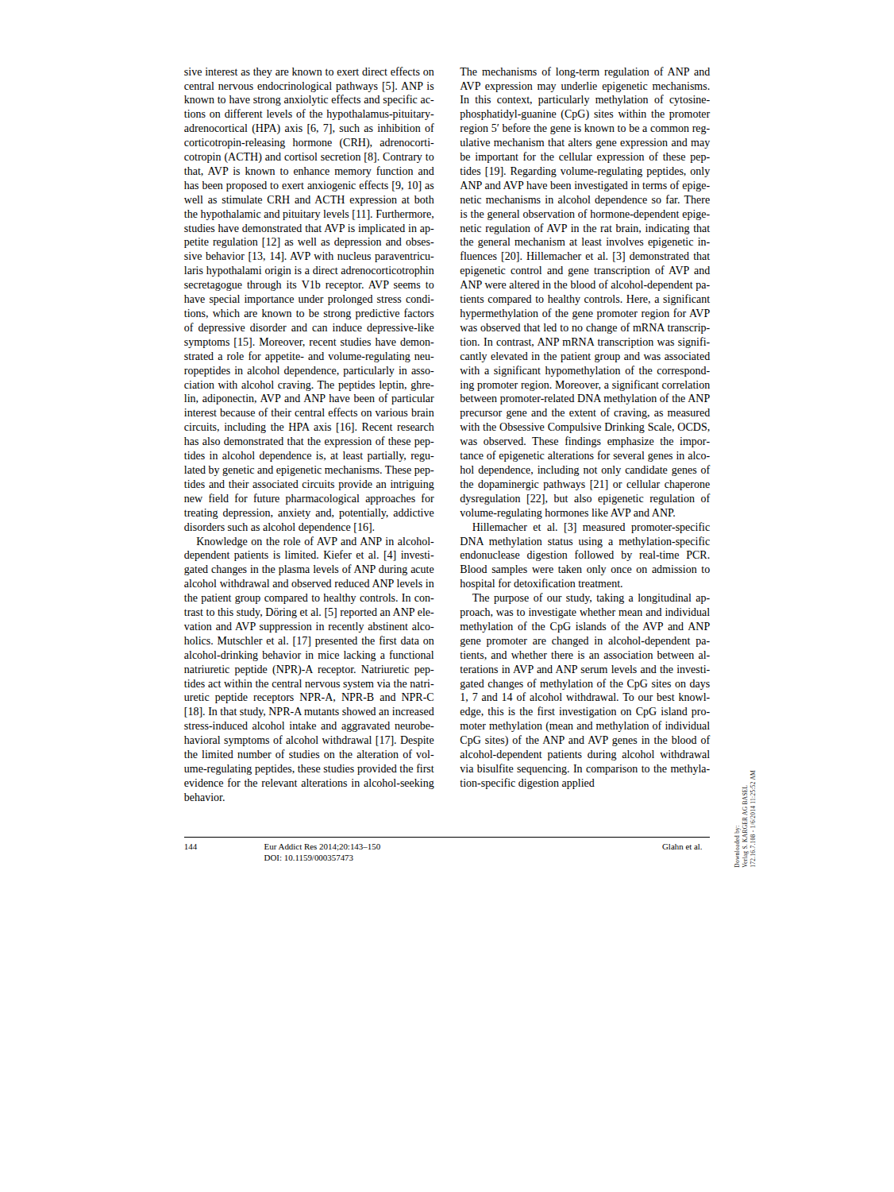sive interest as they are known to exert direct effects on central nervous endocrinological pathways [5]. ANP is known to have strong anxiolytic effects and specific actions on different levels of the hypothalamus-pituitary-adrenocortical (HPA) axis [6, 7], such as inhibition of corticotropin-releasing hormone (CRH), adrenocorticotropin (ACTH) and cortisol secretion [8]. Contrary to that, AVP is known to enhance memory function and has been proposed to exert anxiogenic effects [9, 10] as well as stimulate CRH and ACTH expression at both the hypothalamic and pituitary levels [11]. Furthermore, studies have demonstrated that AVP is implicated in appetite regulation [12] as well as depression and obsessive behavior [13, 14]. AVP with nucleus paraventricularis hypothalami origin is a direct adrenocorticotrophin secretagogue through its V1b receptor. AVP seems to have special importance under prolonged stress conditions, which are known to be strong predictive factors of depressive disorder and can induce depressive-like symptoms [15]. Moreover, recent studies have demonstrated a role for appetite- and volume-regulating neuropeptides in alcohol dependence, particularly in association with alcohol craving. The peptides leptin, ghrelin, adiponectin, AVP and ANP have been of particular interest because of their central effects on various brain circuits, including the HPA axis [16]. Recent research has also demonstrated that the expression of these peptides in alcohol dependence is, at least partially, regulated by genetic and epigenetic mechanisms. These peptides and their associated circuits provide an intriguing new field for future pharmacological approaches for treating depression, anxiety and, potentially, addictive disorders such as alcohol dependence [16].
Knowledge on the role of AVP and ANP in alcohol-dependent patients is limited. Kiefer et al. [4] investigated changes in the plasma levels of ANP during acute alcohol withdrawal and observed reduced ANP levels in the patient group compared to healthy controls. In contrast to this study, Döring et al. [5] reported an ANP elevation and AVP suppression in recently abstinent alcoholics. Mutschler et al. [17] presented the first data on alcohol-drinking behavior in mice lacking a functional natriuretic peptide (NPR)-A receptor. Natriuretic peptides act within the central nervous system via the natriuretic peptide receptors NPR-A, NPR-B and NPR-C [18]. In that study, NPR-A mutants showed an increased stress-induced alcohol intake and aggravated neurobehavioral symptoms of alcohol withdrawal [17]. Despite the limited number of studies on the alteration of volume-regulating peptides, these studies provided the first evidence for the relevant alterations in alcohol-seeking behavior.
The mechanisms of long-term regulation of ANP and AVP expression may underlie epigenetic mechanisms. In this context, particularly methylation of cytosine-phosphatidyl-guanine (CpG) sites within the promoter region 5′ before the gene is known to be a common regulative mechanism that alters gene expression and may be important for the cellular expression of these peptides [19]. Regarding volume-regulating peptides, only ANP and AVP have been investigated in terms of epigenetic mechanisms in alcohol dependence so far. There is the general observation of hormone-dependent epigenetic regulation of AVP in the rat brain, indicating that the general mechanism at least involves epigenetic influences [20]. Hillemacher et al. [3] demonstrated that epigenetic control and gene transcription of AVP and ANP were altered in the blood of alcohol-dependent patients compared to healthy controls. Here, a significant hypermethylation of the gene promoter region for AVP was observed that led to no change of mRNA transcription. In contrast, ANP mRNA transcription was significantly elevated in the patient group and was associated with a significant hypomethylation of the corresponding promoter region. Moreover, a significant correlation between promoter-related DNA methylation of the ANP precursor gene and the extent of craving, as measured with the Obsessive Compulsive Drinking Scale, OCDS, was observed. These findings emphasize the importance of epigenetic alterations for several genes in alcohol dependence, including not only candidate genes of the dopaminergic pathways [21] or cellular chaperone dysregulation [22], but also epigenetic regulation of volume-regulating hormones like AVP and ANP.
Hillemacher et al. [3] measured promoter-specific DNA methylation status using a methylation-specific endonuclease digestion followed by real-time PCR. Blood samples were taken only once on admission to hospital for detoxification treatment.
The purpose of our study, taking a longitudinal approach, was to investigate whether mean and individual methylation of the CpG islands of the AVP and ANP gene promoter are changed in alcohol-dependent patients, and whether there is an association between alterations in AVP and ANP serum levels and the investigated changes of methylation of the CpG sites on days 1, 7 and 14 of alcohol withdrawal. To our best knowledge, this is the first investigation on CpG island promoter methylation (mean and methylation of individual CpG sites) of the ANP and AVP genes in the blood of alcohol-dependent patients during alcohol withdrawal via bisulfite sequencing. In comparison to the methylation-specific digestion applied
144
Eur Addict Res 2014;20:143–150
DOI: 10.1159/000357473
Glahn et al.
Downloaded by:
Verlag S. KARGER AG BASEL
172.16.7.108 - 1/6/2014 11:25:52 AM